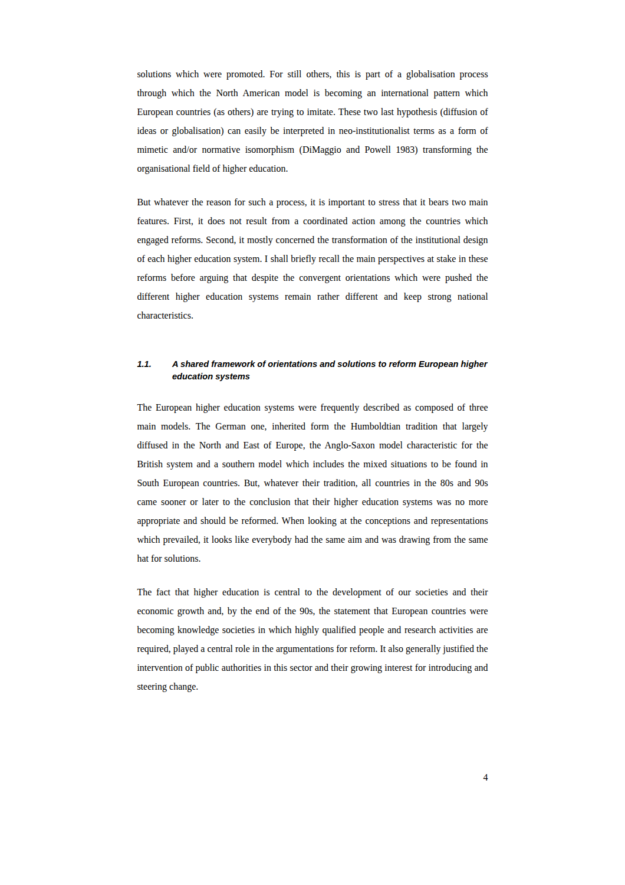solutions which were promoted. For still others, this is part of a globalisation process through which the North American model is becoming an international pattern which European countries (as others) are trying to imitate. These two last hypothesis (diffusion of ideas or globalisation) can easily be interpreted in neo-institutionalist terms as a form of mimetic and/or normative isomorphism (DiMaggio and Powell 1983) transforming the organisational field of higher education.
But whatever the reason for such a process, it is important to stress that it bears two main features. First, it does not result from a coordinated action among the countries which engaged reforms. Second, it mostly concerned the transformation of the institutional design of each higher education system. I shall briefly recall the main perspectives at stake in these reforms before arguing that despite the convergent orientations which were pushed the different higher education systems remain rather different and keep strong national characteristics.
1.1. A shared framework of orientations and solutions to reform European higher education systems
The European higher education systems were frequently described as composed of three main models. The German one, inherited form the Humboldtian tradition that largely diffused in the North and East of Europe, the Anglo-Saxon model characteristic for the British system and a southern model which includes the mixed situations to be found in South European countries. But, whatever their tradition, all countries in the 80s and 90s came sooner or later to the conclusion that their higher education systems was no more appropriate and should be reformed. When looking at the conceptions and representations which prevailed, it looks like everybody had the same aim and was drawing from the same hat for solutions.
The fact that higher education is central to the development of our societies and their economic growth and, by the end of the 90s, the statement that European countries were becoming knowledge societies in which highly qualified people and research activities are required, played a central role in the argumentations for reform. It also generally justified the intervention of public authorities in this sector and their growing interest for introducing and steering change.
4